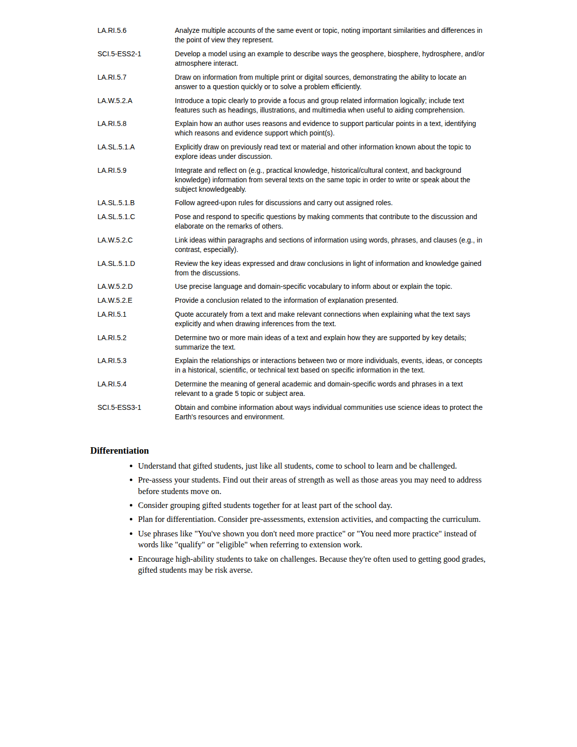| LA.RI.5.6 | Analyze multiple accounts of the same event or topic, noting important similarities and differences in the point of view they represent. |
| SCI.5-ESS2-1 | Develop a model using an example to describe ways the geosphere, biosphere, hydrosphere, and/or atmosphere interact. |
| LA.RI.5.7 | Draw on information from multiple print or digital sources, demonstrating the ability to locate an answer to a question quickly or to solve a problem efficiently. |
| LA.W.5.2.A | Introduce a topic clearly to provide a focus and group related information logically; include text features such as headings, illustrations, and multimedia when useful to aiding comprehension. |
| LA.RI.5.8 | Explain how an author uses reasons and evidence to support particular points in a text, identifying which reasons and evidence support which point(s). |
| LA.SL.5.1.A | Explicitly draw on previously read text or material and other information known about the topic to explore ideas under discussion. |
| LA.RI.5.9 | Integrate and reflect on (e.g., practical knowledge, historical/cultural context, and background knowledge) information from several texts on the same topic in order to write or speak about the subject knowledgeably. |
| LA.SL.5.1.B | Follow agreed-upon rules for discussions and carry out assigned roles. |
| LA.SL.5.1.C | Pose and respond to specific questions by making comments that contribute to the discussion and elaborate on the remarks of others. |
| LA.W.5.2.C | Link ideas within paragraphs and sections of information using words, phrases, and clauses (e.g., in contrast, especially). |
| LA.SL.5.1.D | Review the key ideas expressed and draw conclusions in light of information and knowledge gained from the discussions. |
| LA.W.5.2.D | Use precise language and domain-specific vocabulary to inform about or explain the topic. |
| LA.W.5.2.E | Provide a conclusion related to the information of explanation presented. |
| LA.RI.5.1 | Quote accurately from a text and make relevant connections when explaining what the text says explicitly and when drawing inferences from the text. |
| LA.RI.5.2 | Determine two or more main ideas of a text and explain how they are supported by key details; summarize the text. |
| LA.RI.5.3 | Explain the relationships or interactions between two or more individuals, events, ideas, or concepts in a historical, scientific, or technical text based on specific information in the text. |
| LA.RI.5.4 | Determine the meaning of general academic and domain-specific words and phrases in a text relevant to a grade 5 topic or subject area. |
| SCI.5-ESS3-1 | Obtain and combine information about ways individual communities use science ideas to protect the Earth's resources and environment. |
Differentiation
Understand that gifted students, just like all students, come to school to learn and be challenged.
Pre-assess your students. Find out their areas of strength as well as those areas you may need to address before students move on.
Consider grouping gifted students together for at least part of the school day.
Plan for differentiation. Consider pre-assessments, extension activities, and compacting the curriculum.
Use phrases like "You've shown you don't need more practice" or "You need more practice" instead of words like "qualify" or "eligible" when referring to extension work.
Encourage high-ability students to take on challenges. Because they're often used to getting good grades, gifted students may be risk averse.